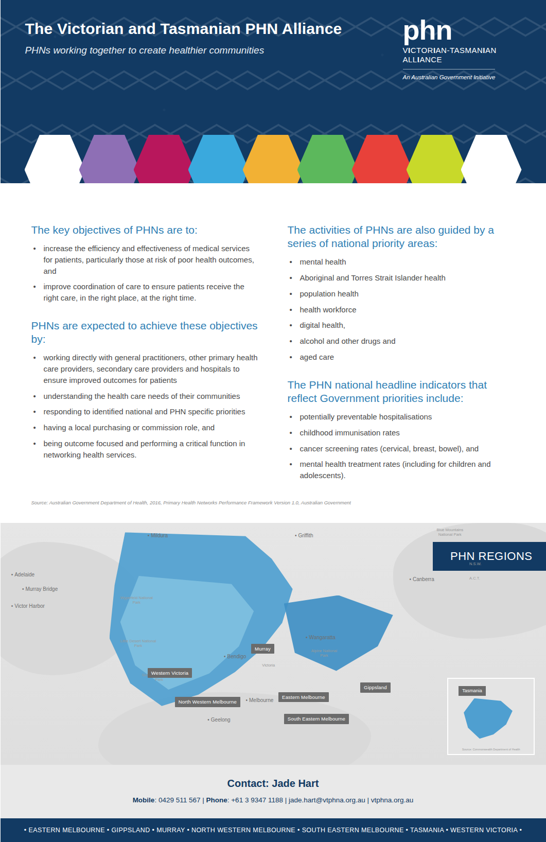The Victorian and Tasmanian PHN Alliance
PHNs working together to create healthier communities
phn
VICTORIAN-TASMANIAN
ALLIANCE
An Australian Government Initiative
The key objectives of PHNs are to:
increase the efficiency and effectiveness of medical services for patients, particularly those at risk of poor health outcomes, and
improve coordination of care to ensure patients receive the right care, in the right place, at the right time.
PHNs are expected to achieve these objectives by:
working directly with general practitioners, other primary health care providers, secondary care providers and hospitals to ensure improved outcomes for patients
understanding the health care needs of their communities
responding to identified national and PHN specific priorities
having a local purchasing or commission role, and
being outcome focused and performing a critical function in networking health services.
The activities of PHNs are also guided by a series of national priority areas:
mental health
Aboriginal and Torres Strait Islander health
population health
health workforce
digital health,
alcohol and other drugs and
aged care
The PHN national headline indicators that reflect Government priorities include:
potentially preventable hospitalisations
childhood immunisation rates
cancer screening rates (cervical, breast, bowel), and
mental health treatment rates (including for children and adolescents).
Source: Australian Government Department of Health, 2016, Primary Health Networks Performance Framework Version 1.0, Australian Government
PHN REGIONS
Adelaide Murray Bridge Victor Harbor Mildura Griffith Canberra Wangaratta Bendigo Melbourne Geelong Blue Mountains
National Park Wyperfeld National
Park Little Desert National
Park Grampians National
Park Alpine National
Park Victoria A.C.T. N.S.W. Murray Western Victoria North Western Melbourne Eastern Melbourne Gippsland South Eastern Melbourne
Tasmania Source: Commonwealth Department of Health
Contact: Jade Hart
Mobile: 0429 511 567 | Phone: +61 3 9347 1188 | jade.hart@vtphna.org.au | vtphna.org.au
• EASTERN MELBOURNE • GIPPSLAND • MURRAY • NORTH WESTERN MELBOURNE • SOUTH EASTERN MELBOURNE • TASMANIA • WESTERN VICTORIA •